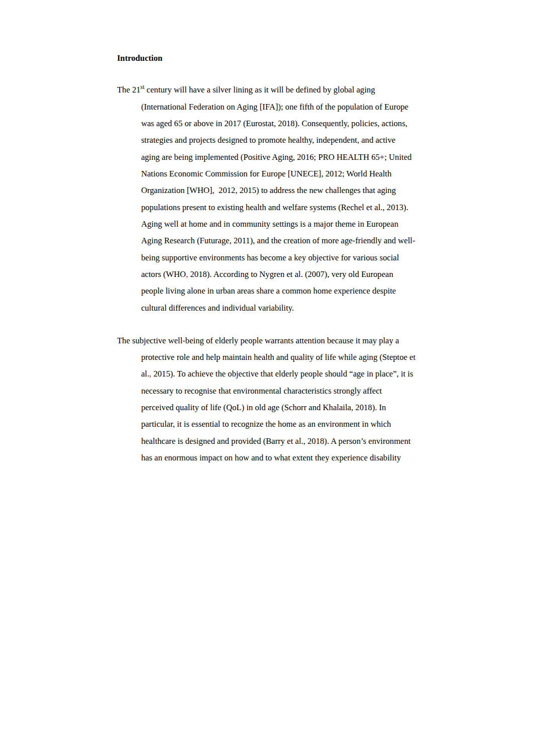Introduction
The 21st century will have a silver lining as it will be defined by global aging (International Federation on Aging [IFA]); one fifth of the population of Europe was aged 65 or above in 2017 (Eurostat, 2018). Consequently, policies, actions, strategies and projects designed to promote healthy, independent, and active aging are being implemented (Positive Aging, 2016; PRO HEALTH 65+; United Nations Economic Commission for Europe [UNECE], 2012; World Health Organization [WHO], 2012, 2015) to address the new challenges that aging populations present to existing health and welfare systems (Rechel et al., 2013). Aging well at home and in community settings is a major theme in European Aging Research (Futurage, 2011), and the creation of more age-friendly and well-being supportive environments has become a key objective for various social actors (WHO, 2018). According to Nygren et al. (2007), very old European people living alone in urban areas share a common home experience despite cultural differences and individual variability.
The subjective well-being of elderly people warrants attention because it may play a protective role and help maintain health and quality of life while aging (Steptoe et al., 2015). To achieve the objective that elderly people should “age in place”, it is necessary to recognise that environmental characteristics strongly affect perceived quality of life (QoL) in old age (Schorr and Khalaila, 2018). In particular, it is essential to recognize the home as an environment in which healthcare is designed and provided (Barry et al., 2018). A person’s environment has an enormous impact on how and to what extent they experience disability